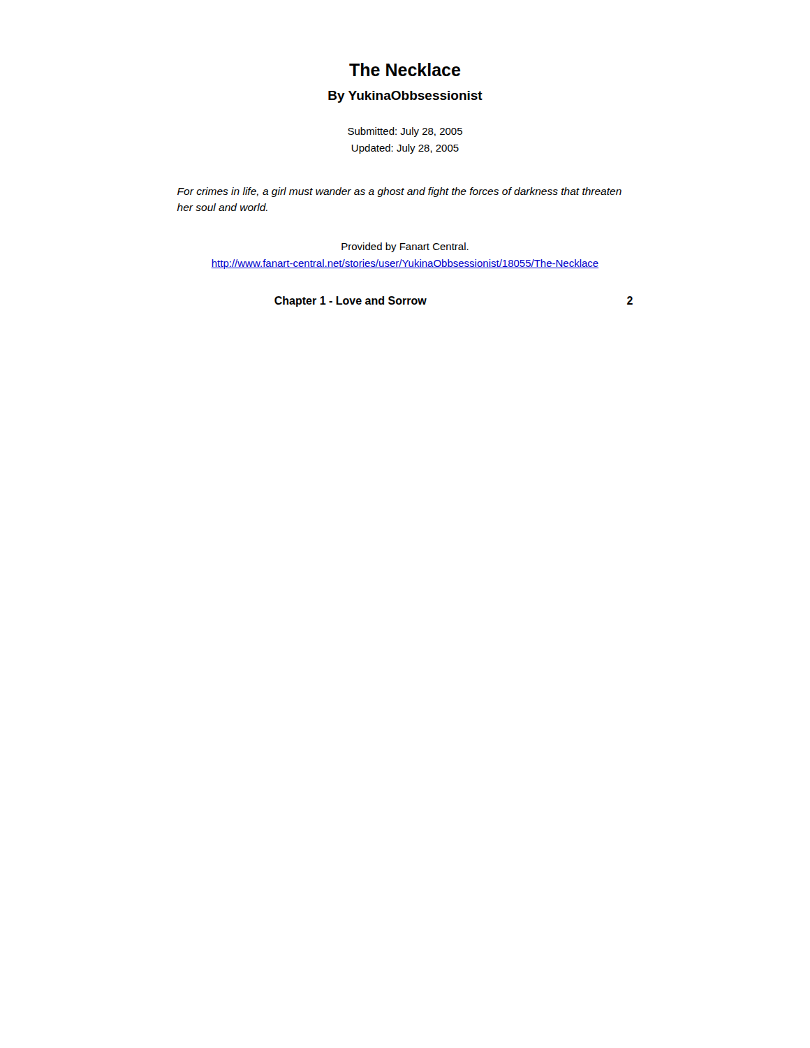The Necklace
By YukinaObbsessionist
Submitted: July 28, 2005
Updated: July 28, 2005
For crimes in life, a girl must wander as a ghost and fight the forces of darkness that threaten her soul and world.
Provided by Fanart Central.
http://www.fanart-central.net/stories/user/YukinaObbsessionist/18055/The-Necklace
Chapter 1 - Love and Sorrow 2